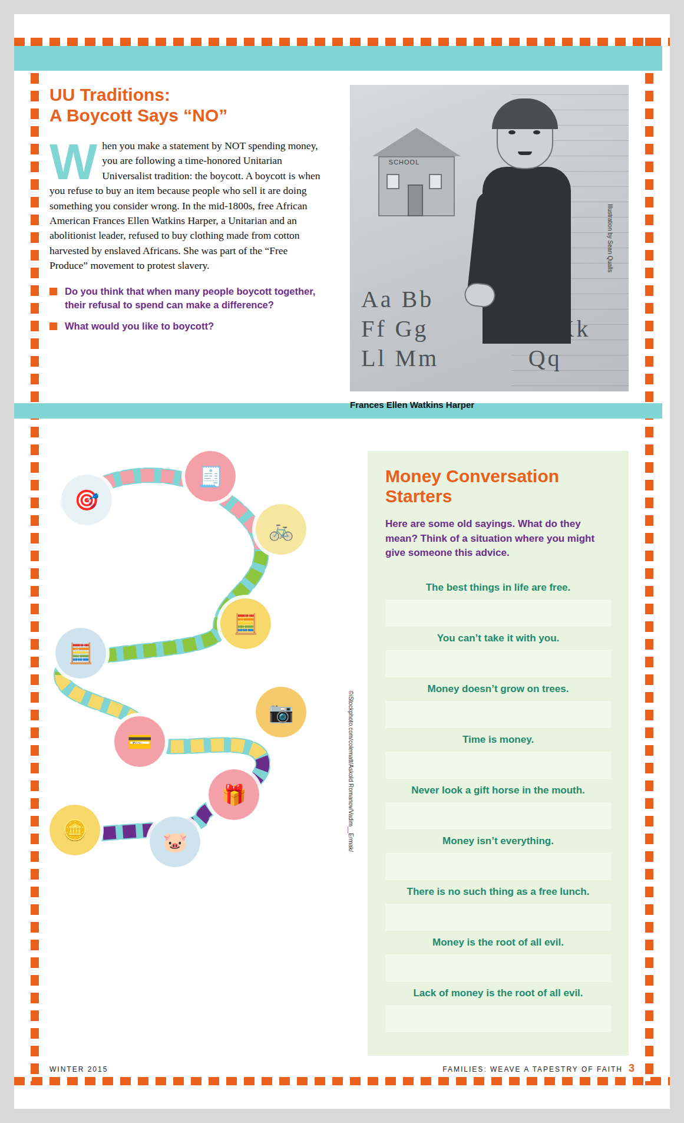UU Traditions:
A Boycott Says “NO”
When you make a statement by NOT spending money, you are following a time-honored Unitarian Universalist tradition: the boycott. A boycott is when you refuse to buy an item because people who sell it are doing something you consider wrong. In the mid-1800s, free African American Frances Ellen Watkins Harper, a Unitarian and an abolitionist leader, refused to buy clothing made from cotton harvested by enslaved Africans. She was part of the “Free Produce” movement to protest slavery.
Do you think that when many people boycott together, their refusal to spend can make a difference?
What would you like to boycott?
SCHOOL
Aa Bb
Ff Gg
Ll Mm
Ee
Jj Kk
Qq
Illustration by Sean Qualls
Frances Ellen Watkins Harper
🎯
🧾
🚲
🧮
🧮
📷
💳
🎁
🪙
🐷
©iStockphoto.com/colematt/Askold Romanov/Vadim__Ermak/
Money Conversation Starters
Here are some old sayings. What do they mean? Think of a situation where you might give someone this advice.
The best things in life are free.
You can’t take it with you.
Money doesn’t grow on trees.
Time is money.
Never look a gift horse in the mouth.
Money isn’t everything.
There is no such thing as a free lunch.
Money is the root of all evil.
Lack of money is the root of all evil.
WINTER 2015
FAMILIES: WEAVE A TAPESTRY OF FAITH 3